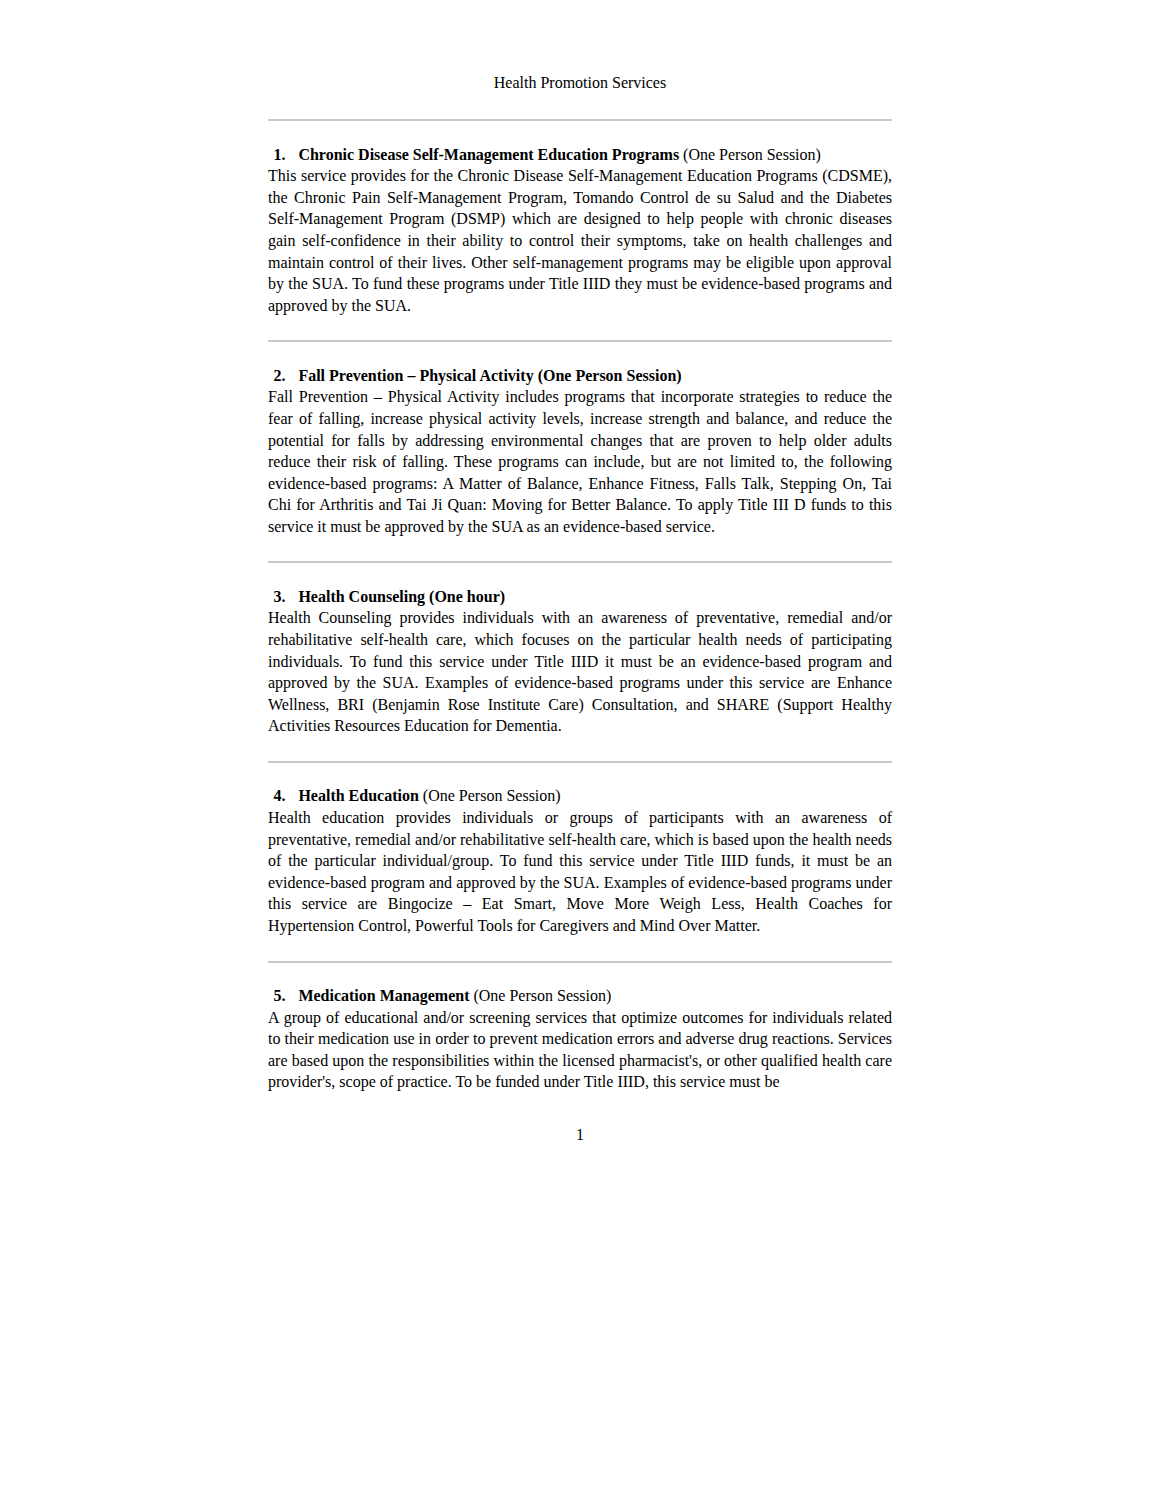Health Promotion Services
1. Chronic Disease Self-Management Education Programs (One Person Session)
This service provides for the Chronic Disease Self-Management Education Programs (CDSME), the Chronic Pain Self-Management Program, Tomando Control de su Salud and the Diabetes Self-Management Program (DSMP) which are designed to help people with chronic diseases gain self-confidence in their ability to control their symptoms, take on health challenges and maintain control of their lives. Other self-management programs may be eligible upon approval by the SUA. To fund these programs under Title IIID they must be evidence-based programs and approved by the SUA.
2. Fall Prevention – Physical Activity (One Person Session)
Fall Prevention – Physical Activity includes programs that incorporate strategies to reduce the fear of falling, increase physical activity levels, increase strength and balance, and reduce the potential for falls by addressing environmental changes that are proven to help older adults reduce their risk of falling. These programs can include, but are not limited to, the following evidence-based programs: A Matter of Balance, Enhance Fitness, Falls Talk, Stepping On, Tai Chi for Arthritis and Tai Ji Quan: Moving for Better Balance. To apply Title III D funds to this service it must be approved by the SUA as an evidence-based service.
3. Health Counseling (One hour)
Health Counseling provides individuals with an awareness of preventative, remedial and/or rehabilitative self-health care, which focuses on the particular health needs of participating individuals. To fund this service under Title IIID it must be an evidence-based program and approved by the SUA. Examples of evidence-based programs under this service are Enhance Wellness, BRI (Benjamin Rose Institute Care) Consultation, and SHARE (Support Healthy Activities Resources Education for Dementia.
4. Health Education (One Person Session)
Health education provides individuals or groups of participants with an awareness of preventative, remedial and/or rehabilitative self-health care, which is based upon the health needs of the particular individual/group. To fund this service under Title IIID funds, it must be an evidence-based program and approved by the SUA. Examples of evidence-based programs under this service are Bingocize – Eat Smart, Move More Weigh Less, Health Coaches for Hypertension Control, Powerful Tools for Caregivers and Mind Over Matter.
5. Medication Management (One Person Session)
A group of educational and/or screening services that optimize outcomes for individuals related to their medication use in order to prevent medication errors and adverse drug reactions. Services are based upon the responsibilities within the licensed pharmacist's, or other qualified health care provider's, scope of practice. To be funded under Title IIID, this service must be
1